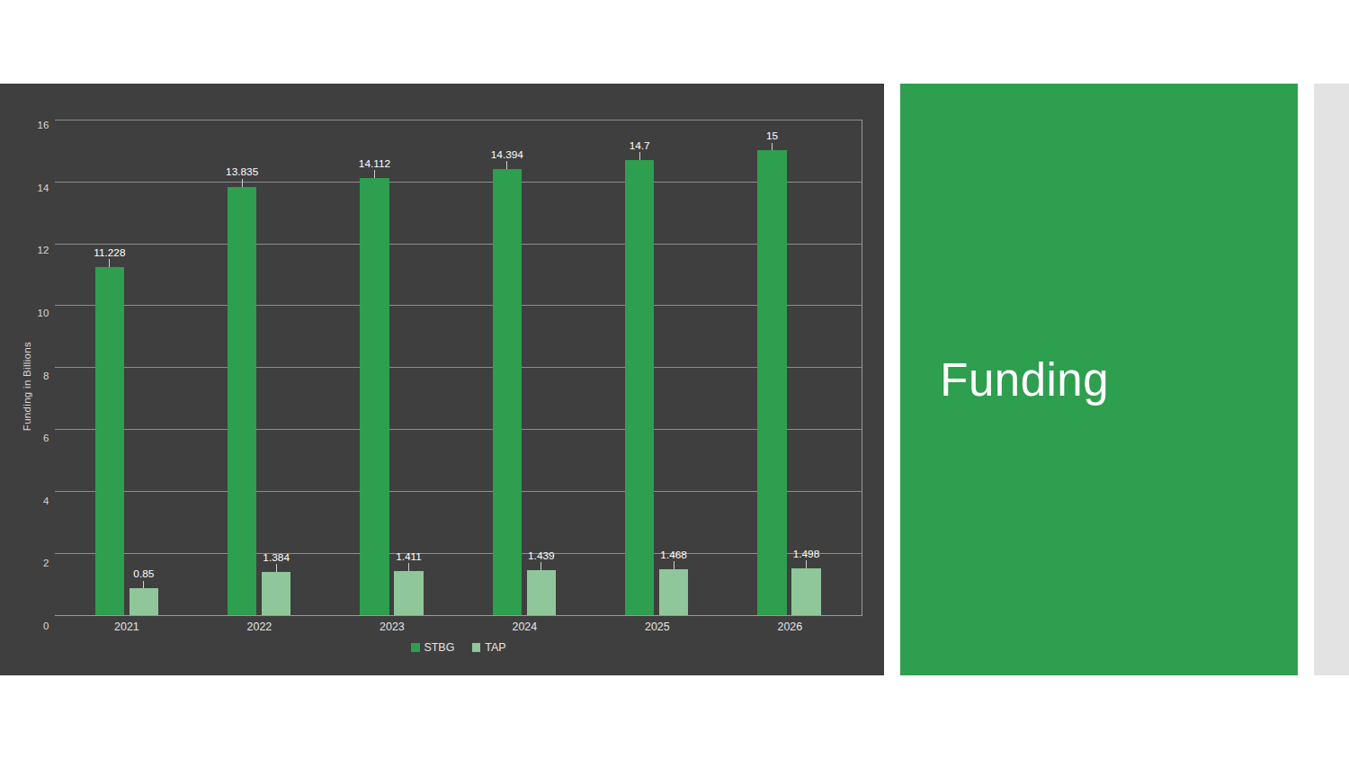Funding in Billions
16 14 12 10 8 6 4 2 0
11.228
0.85
13.835
1.384
14.112
1.411
14.394
1.439
14.7
1.468
15
1.498
2021 2022 2023 2024 2025 2026
STBG
TAP
Funding